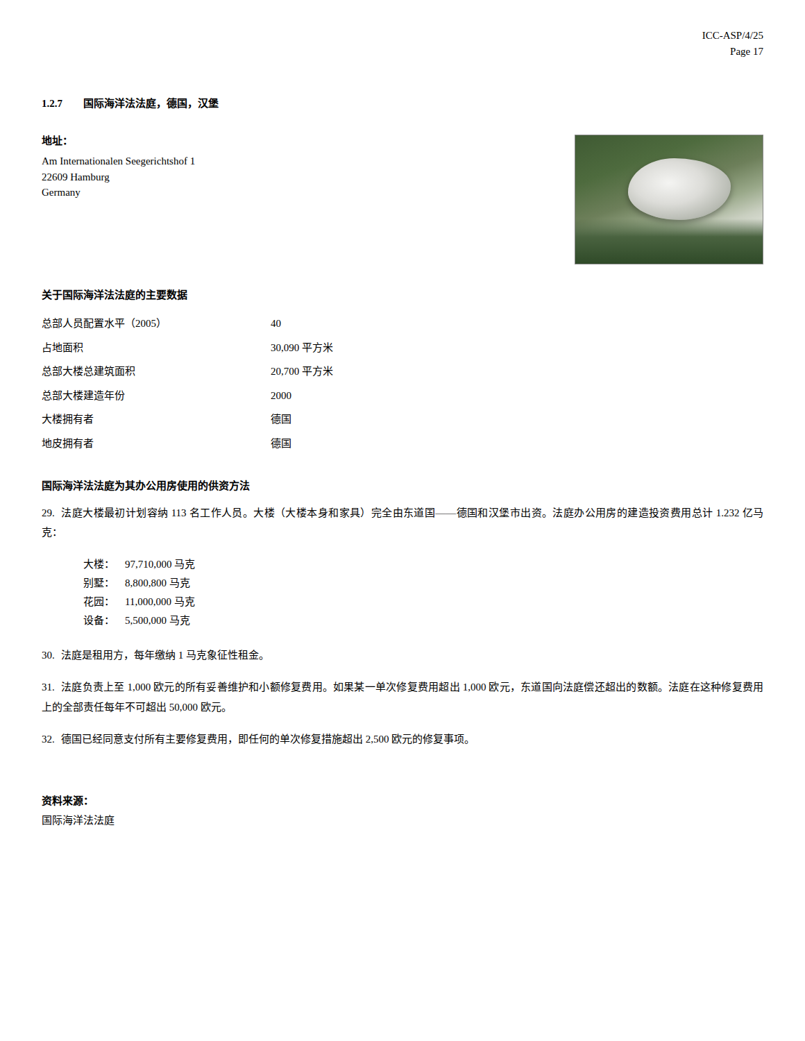ICC-ASP/4/25
Page 17
1.2.7国际海洋法法庭，德国，汉堡
地址：
Am Internationalen Seegerichtshof 1
22609 Hamburg
Germany
关于国际海洋法法庭的主要数据
| 总部人员配置水平（2005） | 40 |
| 占地面积 | 30,090 平方米 |
| 总部大楼总建筑面积 | 20,700 平方米 |
| 总部大楼建造年份 | 2000 |
| 大楼拥有者 | 德国 |
| 地皮拥有者 | 德国 |
国际海洋法法庭为其办公用房使用的供资方法
29. 法庭大楼最初计划容纳 113 名工作人员。大楼（大楼本身和家具）完全由东道国——德国和汉堡市出资。法庭办公用房的建造投资费用总计 1.232 亿马克：
大楼：97,710,000 马克
别墅：8,800,800 马克
花园：11,000,000 马克
设备：5,500,000 马克
30. 法庭是租用方，每年缴纳 1 马克象征性租金。
31. 法庭负责上至 1,000 欧元的所有妥善维护和小额修复费用。如果某一单次修复费用超出 1,000 欧元，东道国向法庭偿还超出的数额。法庭在这种修复费用上的全部责任每年不可超出 50,000 欧元。
32. 德国已经同意支付所有主要修复费用，即任何的单次修复措施超出 2,500 欧元的修复事项。
资料来源：
国际海洋法法庭